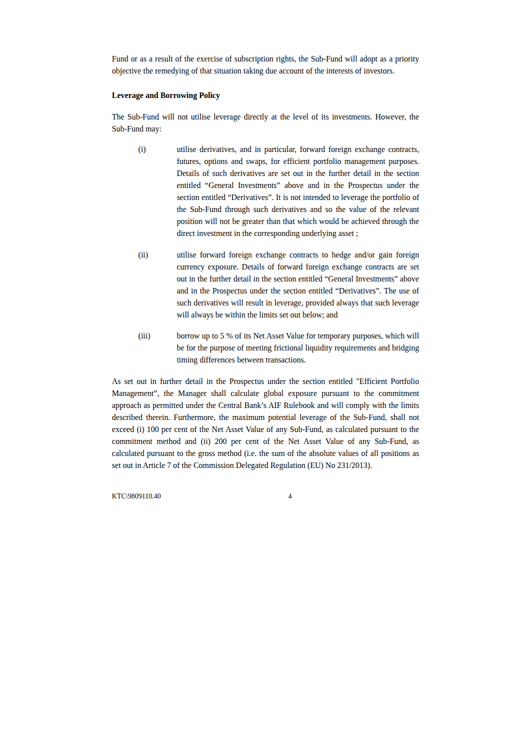Fund or as a result of the exercise of subscription rights, the Sub-Fund will adopt as a priority objective the remedying of that situation taking due account of the interests of investors.
Leverage and Borrowing Policy
The Sub-Fund will not utilise leverage directly at the level of its investments. However, the Sub-Fund may:
(i) utilise derivatives, and in particular, forward foreign exchange contracts, futures, options and swaps, for efficient portfolio management purposes. Details of such derivatives are set out in the further detail in the section entitled “General Investments” above and in the Prospectus under the section entitled “Derivatives”. It is not intended to leverage the portfolio of the Sub-Fund through such derivatives and so the value of the relevant position will not be greater than that which would be achieved through the direct investment in the corresponding underlying asset ;
(ii) utilise forward foreign exchange contracts to hedge and/or gain foreign currency exposure. Details of forward foreign exchange contracts are set out in the further detail in the section entitled “General Investments” above and in the Prospectus under the section entitled “Derivatives”. The use of such derivatives will result in leverage, provided always that such leverage will always be within the limits set out below; and
(iii) borrow up to 5 % of its Net Asset Value for temporary purposes, which will be for the purpose of meeting frictional liquidity requirements and bridging timing differences between transactions.
As set out in further detail in the Prospectus under the section entitled "Efficient Portfolio Management”, the Manager shall calculate global exposure pursuant to the commitment approach as permitted under the Central Bank’s AIF Rulebook and will comply with the limits described therein. Furthermore, the maximum potential leverage of the Sub-Fund, shall not exceed (i) 100 per cent of the Net Asset Value of any Sub-Fund, as calculated pursuant to the commitment method and (ii) 200 per cent of the Net Asset Value of any Sub-Fund, as calculated pursuant to the gross method (i.e. the sum of the absolute values of all positions as set out in Article 7 of the Commission Delegated Regulation (EU) No 231/2013).
KTC\9809110.40
4